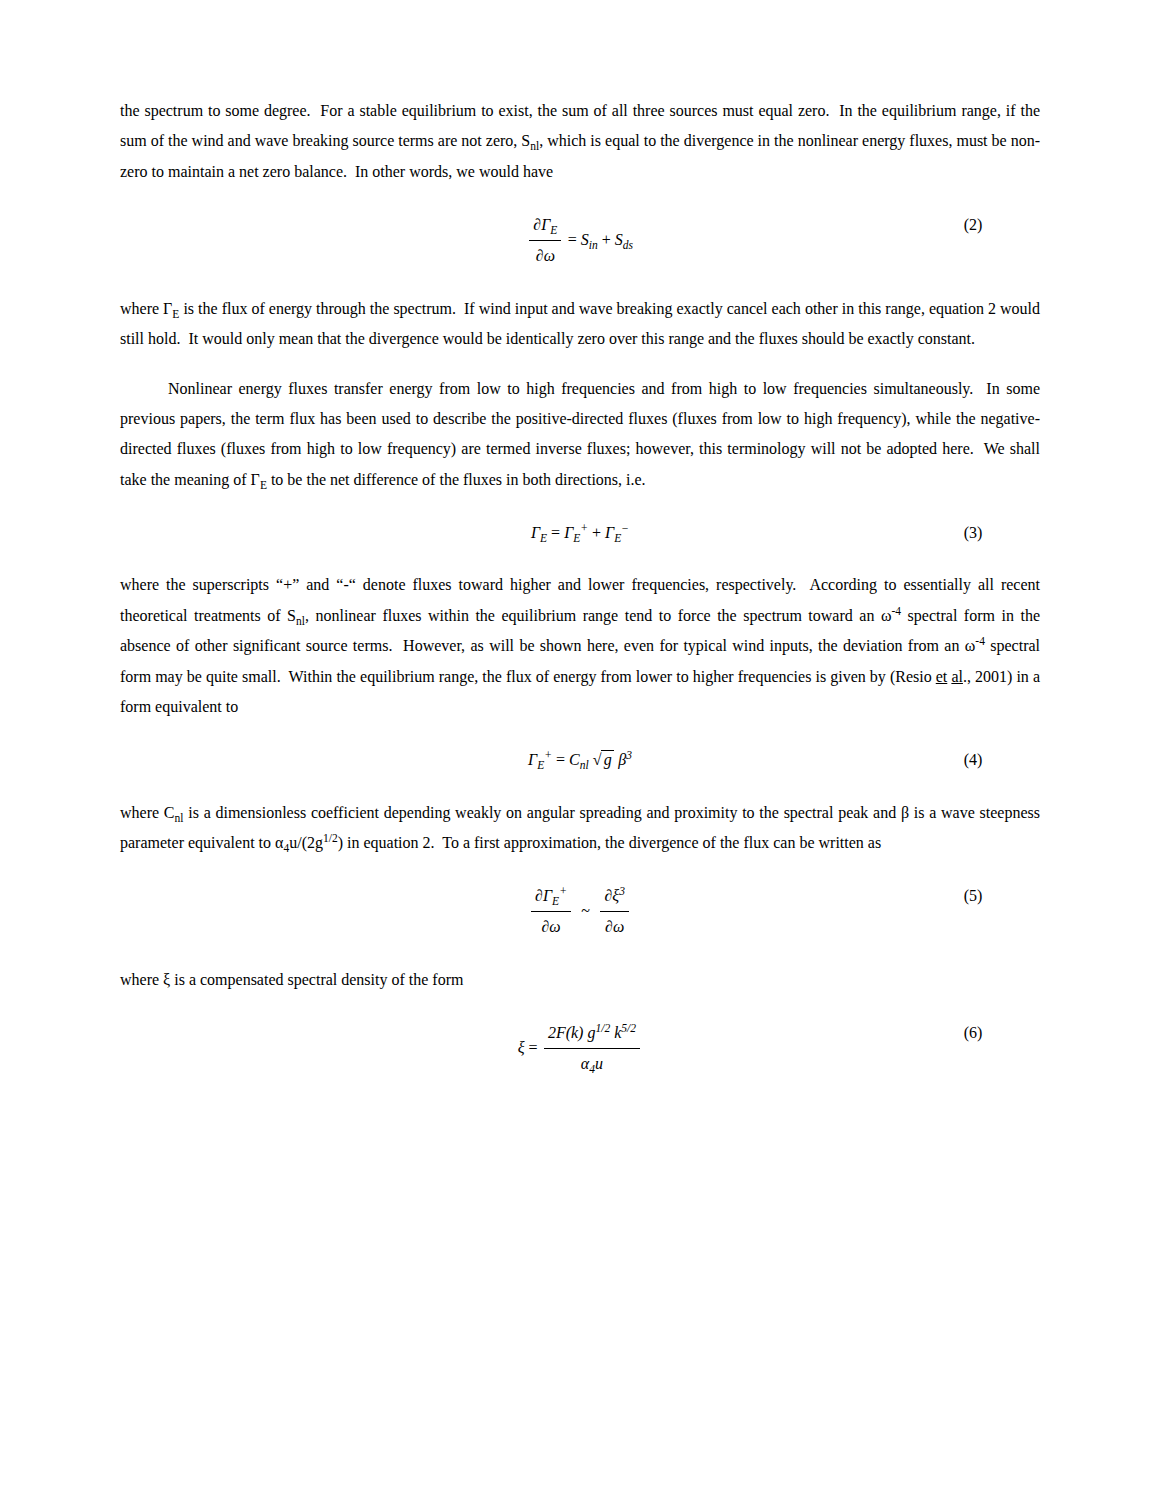the spectrum to some degree. For a stable equilibrium to exist, the sum of all three sources must equal zero. In the equilibrium range, if the sum of the wind and wave breaking source terms are not zero, Snl, which is equal to the divergence in the nonlinear energy fluxes, must be non-zero to maintain a net zero balance. In other words, we would have
∂ΓE ∂ω = Sin + Sds (2)
where ΓE is the flux of energy through the spectrum. If wind input and wave breaking exactly cancel each other in this range, equation 2 would still hold. It would only mean that the divergence would be identically zero over this range and the fluxes should be exactly constant.
Nonlinear energy fluxes transfer energy from low to high frequencies and from high to low frequencies simultaneously. In some previous papers, the term flux has been used to describe the positive-directed fluxes (fluxes from low to high frequency), while the negative-directed fluxes (fluxes from high to low frequency) are termed inverse fluxes; however, this terminology will not be adopted here. We shall take the meaning of ΓE to be the net difference of the fluxes in both directions, i.e.
ΓE = ΓE+ + ΓE− (3)
where the superscripts “+” and “-“ denote fluxes toward higher and lower frequencies, respectively. According to essentially all recent theoretical treatments of Snl, nonlinear fluxes within the equilibrium range tend to force the spectrum toward an ω-4 spectral form in the absence of other significant source terms. However, as will be shown here, even for typical wind inputs, the deviation from an ω-4 spectral form may be quite small. Within the equilibrium range, the flux of energy from lower to higher frequencies is given by (Resio et al., 2001) in a form equivalent to
ΓE+ = Cnl √g β3 (4)
where Cnl is a dimensionless coefficient depending weakly on angular spreading and proximity to the spectral peak and β is a wave steepness parameter equivalent to α4u/(2g1/2) in equation 2. To a first approximation, the divergence of the flux can be written as
∂ΓE+ ∂ω ~ ∂ξ3 ∂ω (5)
where ξ is a compensated spectral density of the form
ξ = 2F(k) g1/2 k5/2 α4u (6)